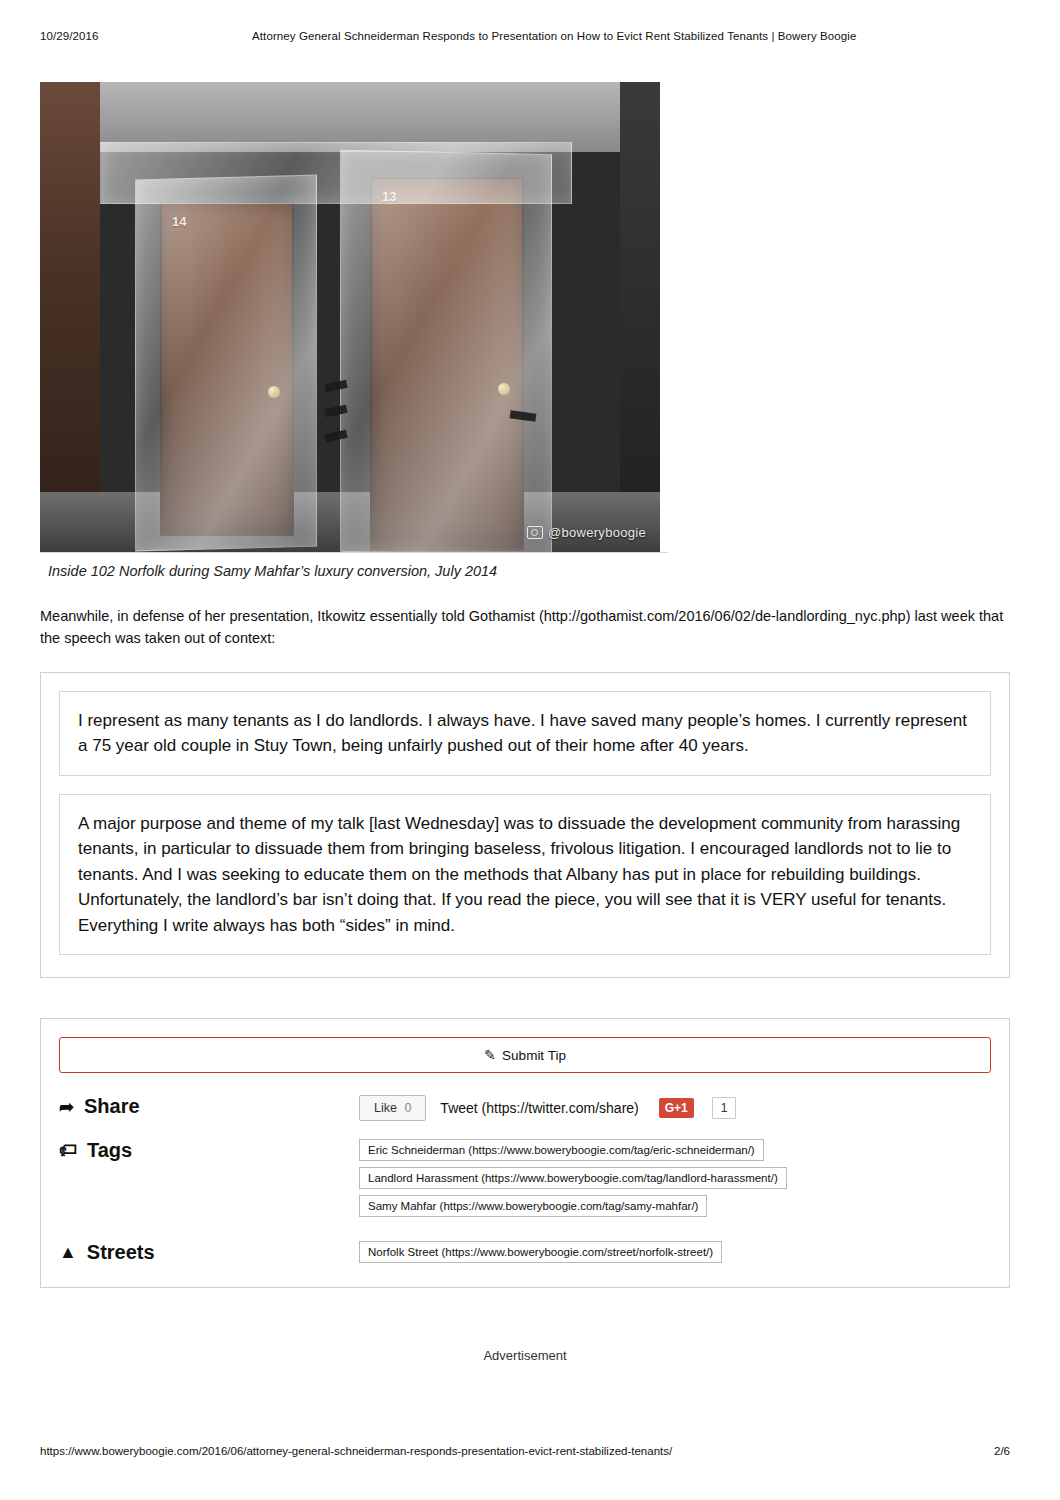10/29/2016
Attorney General Schneiderman Responds to Presentation on How to Evict Rent Stabilized Tenants | Bowery Boogie
14
13
@boweryboogie
Inside 102 Norfolk during Samy Mahfar’s luxury conversion, July 2014
Meanwhile, in defense of her presentation, Itkowitz essentially told Gothamist (http://gothamist.com/2016/06/02/de-landlording_nyc.php) last week that the speech was taken out of context:
I represent as many tenants as I do landlords. I always have. I have saved many people’s homes. I currently represent a 75 year old couple in Stuy Town, being unfairly pushed out of their home after 40 years.
A major purpose and theme of my talk [last Wednesday] was to dissuade the development community from harassing tenants, in particular to dissuade them from bringing baseless, frivolous litigation. I encouraged landlords not to lie to tenants. And I was seeking to educate them on the methods that Albany has put in place for rebuilding buildings. Unfortunately, the landlord’s bar isn’t doing that. If you read the piece, you will see that it is VERY useful for tenants. Everything I write always has both “sides” in mind.
✎Submit Tip
➦ Share
Like 0 Tweet (https://twitter.com/share) G+1 1
🏷 Tags
Eric Schneiderman (https://www.boweryboogie.com/tag/eric-schneiderman/) Landlord Harassment (https://www.boweryboogie.com/tag/landlord-harassment/) Samy Mahfar (https://www.boweryboogie.com/tag/samy-mahfar/)
▲ Streets
Norfolk Street (https://www.boweryboogie.com/street/norfolk-street/)
Advertisement
https://www.boweryboogie.com/2016/06/attorney-general-schneiderman-responds-presentation-evict-rent-stabilized-tenants/
2/6